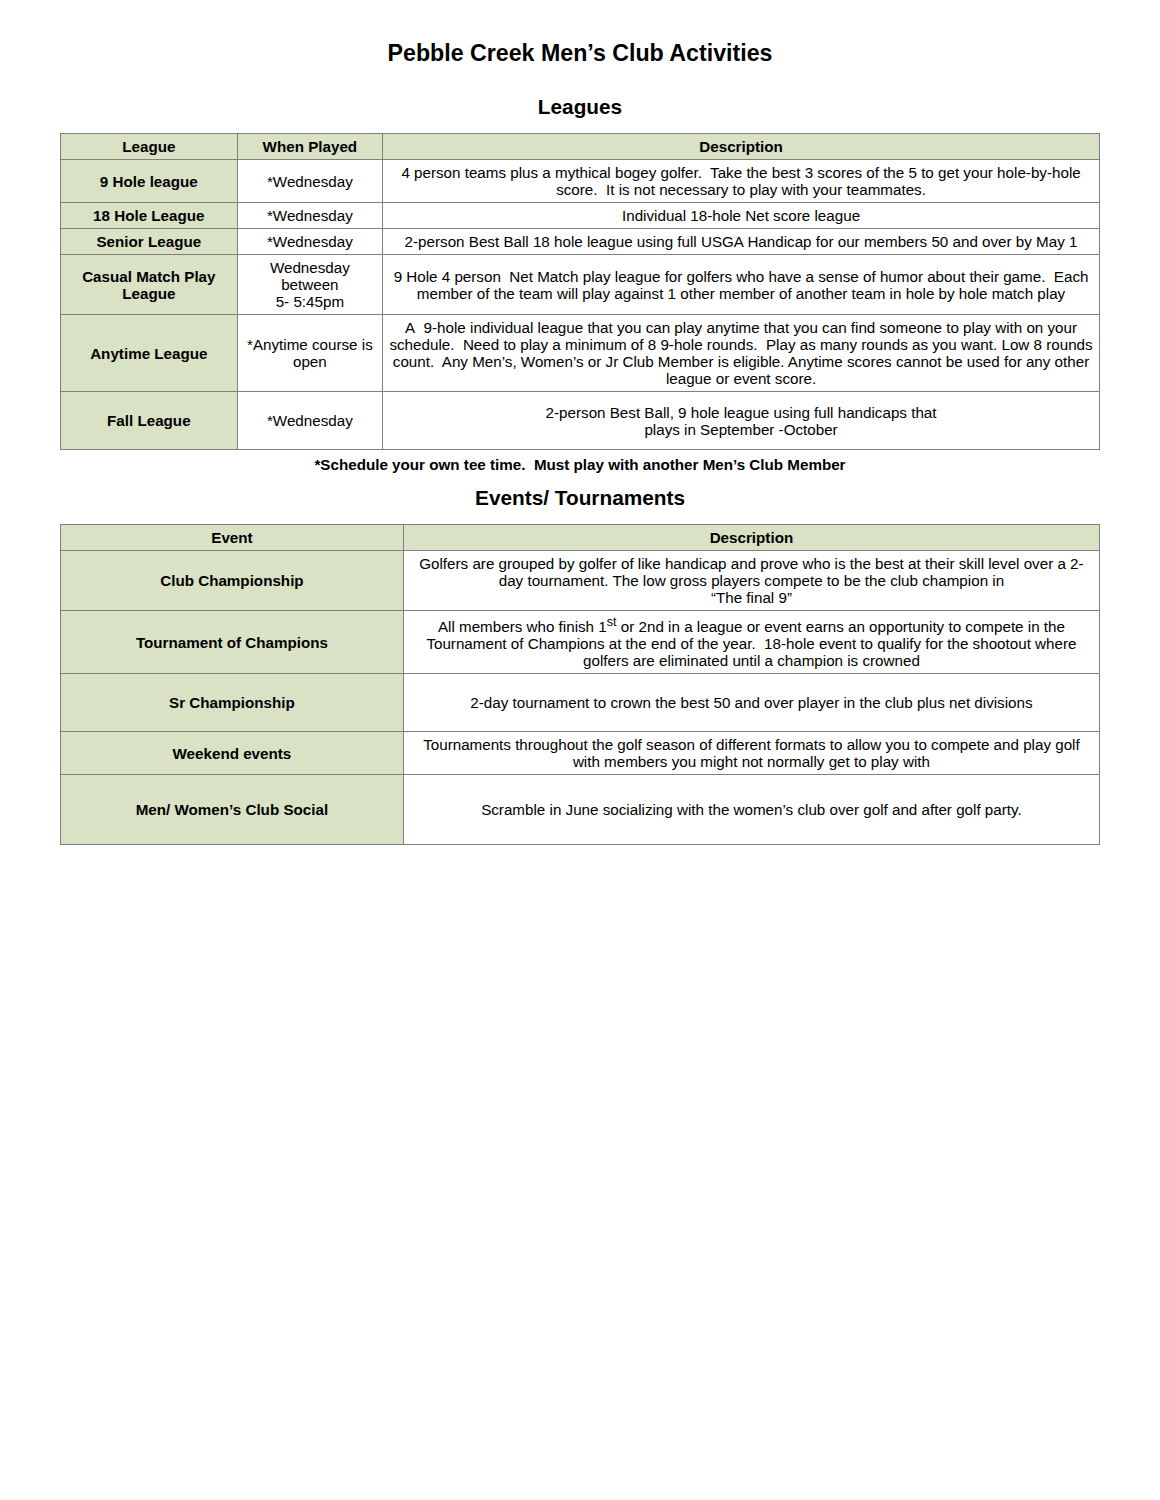Pebble Creek Men’s Club Activities
Leagues
| League | When Played | Description |
| --- | --- | --- |
| 9 Hole league | *Wednesday | 4 person teams plus a mythical bogey golfer. Take the best 3 scores of the 5 to get your hole-by-hole score. It is not necessary to play with your teammates. |
| 18 Hole League | *Wednesday | Individual 18-hole Net score league |
| Senior League | *Wednesday | 2-person Best Ball 18 hole league using full USGA Handicap for our members 50 and over by May 1 |
| Casual Match Play League | Wednesday between 5- 5:45pm | 9 Hole 4 person Net Match play league for golfers who have a sense of humor about their game. Each member of the team will play against 1 other member of another team in hole by hole match play |
| Anytime League | *Anytime course is open | A 9-hole individual league that you can play anytime that you can find someone to play with on your schedule. Need to play a minimum of 8 9-hole rounds. Play as many rounds as you want. Low 8 rounds count. Any Men’s, Women’s or Jr Club Member is eligible. Anytime scores cannot be used for any other league or event score. |
| Fall League | *Wednesday | 2-person Best Ball, 9 hole league using full handicaps that plays in September -October |
*Schedule your own tee time. Must play with another Men’s Club Member
Events/ Tournaments
| Event | Description |
| --- | --- |
| Club Championship | Golfers are grouped by golfer of like handicap and prove who is the best at their skill level over a 2-day tournament. The low gross players compete to be the club champion in “The final 9” |
| Tournament of Champions | All members who finish 1 st or 2nd in a league or event earns an opportunity to compete in the Tournament of Champions at the end of the year. 18-hole event to qualify for the shootout where golfers are eliminated until a champion is crowned |
| Sr Championship | 2-day tournament to crown the best 50 and over player in the club plus net divisions |
| Weekend events | Tournaments throughout the golf season of different formats to allow you to compete and play golf with members you might not normally get to play with |
| Men/ Women’s Club Social | Scramble in June socializing with the women’s club over golf and after golf party. |